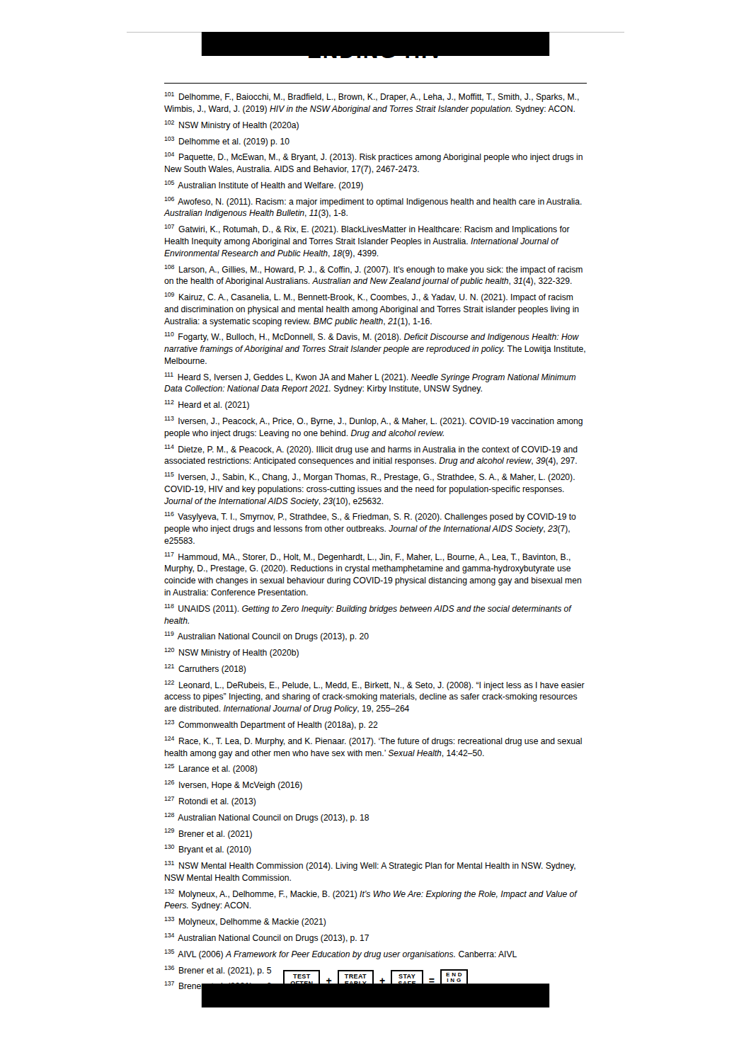ENDING HIV
101 Delhomme, F., Baiocchi, M., Bradfield, L., Brown, K., Draper, A., Leha, J., Moffitt, T., Smith, J., Sparks, M., Wimbis, J., Ward, J. (2019) HIV in the NSW Aboriginal and Torres Strait Islander population. Sydney: ACON.
102 NSW Ministry of Health (2020a)
103 Delhomme et al. (2019) p. 10
104 Paquette, D., McEwan, M., & Bryant, J. (2013). Risk practices among Aboriginal people who inject drugs in New South Wales, Australia. AIDS and Behavior, 17(7), 2467-2473.
105 Australian Institute of Health and Welfare. (2019)
106 Awofeso, N. (2011). Racism: a major impediment to optimal Indigenous health and health care in Australia. Australian Indigenous Health Bulletin, 11(3), 1-8.
107 Gatwiri, K., Rotumah, D., & Rix, E. (2021). BlackLivesMatter in Healthcare: Racism and Implications for Health Inequity among Aboriginal and Torres Strait Islander Peoples in Australia. International Journal of Environmental Research and Public Health, 18(9), 4399.
108 Larson, A., Gillies, M., Howard, P. J., & Coffin, J. (2007). It's enough to make you sick: the impact of racism on the health of Aboriginal Australians. Australian and New Zealand journal of public health, 31(4), 322-329.
109 Kairuz, C. A., Casanelia, L. M., Bennett-Brook, K., Coombes, J., & Yadav, U. N. (2021). Impact of racism and discrimination on physical and mental health among Aboriginal and Torres Strait islander peoples living in Australia: a systematic scoping review. BMC public health, 21(1), 1-16.
110 Fogarty, W., Bulloch, H., McDonnell, S. & Davis, M. (2018). Deficit Discourse and Indigenous Health: How narrative framings of Aboriginal and Torres Strait Islander people are reproduced in policy. The Lowitja Institute, Melbourne.
111 Heard S, Iversen J, Geddes L, Kwon JA and Maher L (2021). Needle Syringe Program National Minimum Data Collection: National Data Report 2021. Sydney: Kirby Institute, UNSW Sydney.
112 Heard et al. (2021)
113 Iversen, J., Peacock, A., Price, O., Byrne, J., Dunlop, A., & Maher, L. (2021). COVID-19 vaccination among people who inject drugs: Leaving no one behind. Drug and alcohol review.
114 Dietze, P. M., & Peacock, A. (2020). Illicit drug use and harms in Australia in the context of COVID-19 and associated restrictions: Anticipated consequences and initial responses. Drug and alcohol review, 39(4), 297.
115 Iversen, J., Sabin, K., Chang, J., Morgan Thomas, R., Prestage, G., Strathdee, S. A., & Maher, L. (2020). COVID-19, HIV and key populations: cross-cutting issues and the need for population-specific responses. Journal of the International AIDS Society, 23(10), e25632.
116 Vasylyeva, T. I., Smyrnov, P., Strathdee, S., & Friedman, S. R. (2020). Challenges posed by COVID-19 to people who inject drugs and lessons from other outbreaks. Journal of the International AIDS Society, 23(7), e25583.
117 Hammoud, MA., Storer, D., Holt, M., Degenhardt, L., Jin, F., Maher, L., Bourne, A., Lea, T., Bavinton, B., Murphy, D., Prestage, G. (2020). Reductions in crystal methamphetamine and gamma-hydroxybutyrate use coincide with changes in sexual behaviour during COVID-19 physical distancing among gay and bisexual men in Australia: Conference Presentation.
118 UNAIDS (2011). Getting to Zero Inequity: Building bridges between AIDS and the social determinants of health.
119 Australian National Council on Drugs (2013), p. 20
120 NSW Ministry of Health (2020b)
121 Carruthers (2018)
122 Leonard, L., DeRubeis, E., Pelude, L., Medd, E., Birkett, N., & Seto, J. (2008). “I inject less as I have easier access to pipes” Injecting, and sharing of crack-smoking materials, decline as safer crack-smoking resources are distributed. International Journal of Drug Policy, 19, 255–264
123 Commonwealth Department of Health (2018a), p. 22
124 Race, K., T. Lea, D. Murphy, and K. Pienaar. (2017). ‘The future of drugs: recreational drug use and sexual health among gay and other men who have sex with men.’ Sexual Health, 14:42–50.
125 Larance et al. (2008)
126 Iversen, Hope & McVeigh (2016)
127 Rotondi et al. (2013)
128 Australian National Council on Drugs (2013), p. 18
129 Brener et al. (2021)
130 Bryant et al. (2010)
131 NSW Mental Health Commission (2014). Living Well: A Strategic Plan for Mental Health in NSW. Sydney, NSW Mental Health Commission.
132 Molyneux, A., Delhomme, F., Mackie, B. (2021) It’s Who We Are: Exploring the Role, Impact and Value of Peers. Sydney: ACON.
133 Molyneux, Delhomme & Mackie (2021)
134 Australian National Council on Drugs (2013), p. 17
135 AIVL (2006) A Framework for Peer Education by drug user organisations. Canberra: AIVL
136 Brener et al. (2021), p. 5
137 Brener et al. (2021), p. 6
TEST OFTEN
+
TREAT EARLY
+
STAY SAFE
=
E N D I N G H I V
acon